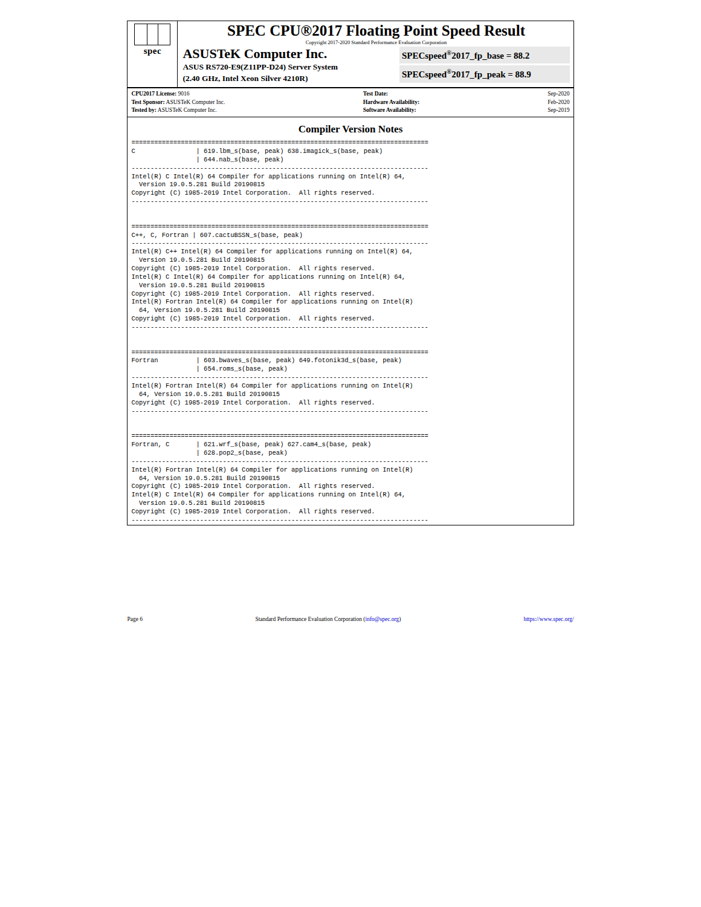spec
SPEC CPU®2017 Floating Point Speed Result
Copyright 2017-2020 Standard Performance Evaluation Corporation
ASUSTeK Computer Inc.
ASUS RS720-E9(Z11PP-D24) Server System
(2.40 GHz, Intel Xeon Silver 4210R)
SPECspeed®2017_fp_base = 88.2
SPECspeed®2017_fp_peak = 88.9
CPU2017 License: 9016
Test Sponsor: ASUSTeK Computer Inc.
Tested by: ASUSTeK Computer Inc.
Test Date: Sep-2020
Hardware Availability: Feb-2020
Software Availability: Sep-2019
Compiler Version Notes
==============================================================================
C                | 619.lbm_s(base, peak) 638.imagick_s(base, peak)
                 | 644.nab_s(base, peak)
------------------------------------------------------------------------------
Intel(R) C Intel(R) 64 Compiler for applications running on Intel(R) 64,
  Version 19.0.5.281 Build 20190815
Copyright (C) 1985-2019 Intel Corporation.  All rights reserved.
------------------------------------------------------------------------------


==============================================================================
C++, C, Fortran | 607.cactuBSSN_s(base, peak)
------------------------------------------------------------------------------
Intel(R) C++ Intel(R) 64 Compiler for applications running on Intel(R) 64,
  Version 19.0.5.281 Build 20190815
Copyright (C) 1985-2019 Intel Corporation.  All rights reserved.
Intel(R) C Intel(R) 64 Compiler for applications running on Intel(R) 64,
  Version 19.0.5.281 Build 20190815
Copyright (C) 1985-2019 Intel Corporation.  All rights reserved.
Intel(R) Fortran Intel(R) 64 Compiler for applications running on Intel(R)
  64, Version 19.0.5.281 Build 20190815
Copyright (C) 1985-2019 Intel Corporation.  All rights reserved.
------------------------------------------------------------------------------


==============================================================================
Fortran          | 603.bwaves_s(base, peak) 649.fotonik3d_s(base, peak)
                 | 654.roms_s(base, peak)
------------------------------------------------------------------------------
Intel(R) Fortran Intel(R) 64 Compiler for applications running on Intel(R)
  64, Version 19.0.5.281 Build 20190815
Copyright (C) 1985-2019 Intel Corporation.  All rights reserved.
------------------------------------------------------------------------------


==============================================================================
Fortran, C       | 621.wrf_s(base, peak) 627.cam4_s(base, peak)
                 | 628.pop2_s(base, peak)
------------------------------------------------------------------------------
Intel(R) Fortran Intel(R) 64 Compiler for applications running on Intel(R)
  64, Version 19.0.5.281 Build 20190815
Copyright (C) 1985-2019 Intel Corporation.  All rights reserved.
Intel(R) C Intel(R) 64 Compiler for applications running on Intel(R) 64,
  Version 19.0.5.281 Build 20190815
Copyright (C) 1985-2019 Intel Corporation.  All rights reserved.
------------------------------------------------------------------------------
Page 6
Standard Performance Evaluation Corporation (info@spec.org)
https://www.spec.org/